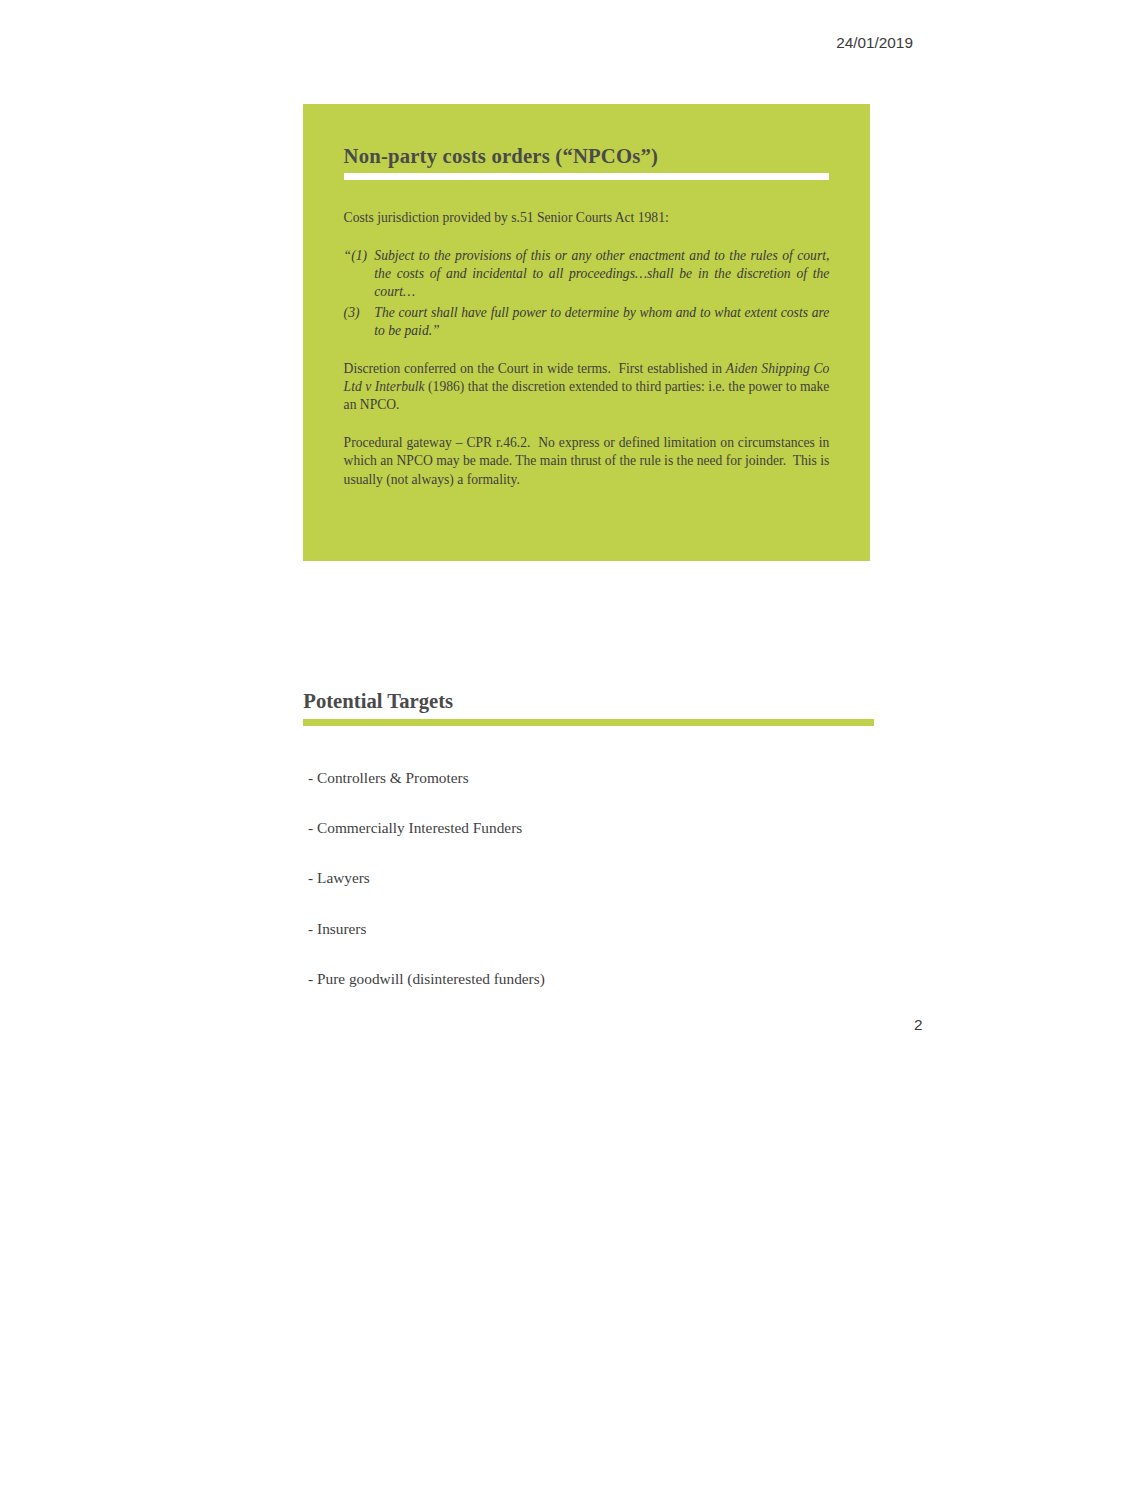24/01/2019
Non-party costs orders (“NPCOs”)
Costs jurisdiction provided by s.51 Senior Courts Act 1981:
“(1) Subject to the provisions of this or any other enactment and to the rules of court, the costs of and incidental to all proceedings…shall be in the discretion of the court…
(3) The court shall have full power to determine by whom and to what extent costs are to be paid.”
Discretion conferred on the Court in wide terms. First established in Aiden Shipping Co Ltd v Interbulk (1986) that the discretion extended to third parties: i.e. the power to make an NPCO.
Procedural gateway – CPR r.46.2. No express or defined limitation on circumstances in which an NPCO may be made. The main thrust of the rule is the need for joinder. This is usually (not always) a formality.
Potential Targets
- Controllers & Promoters
- Commercially Interested Funders
- Lawyers
- Insurers
- Pure goodwill (disinterested funders)
2